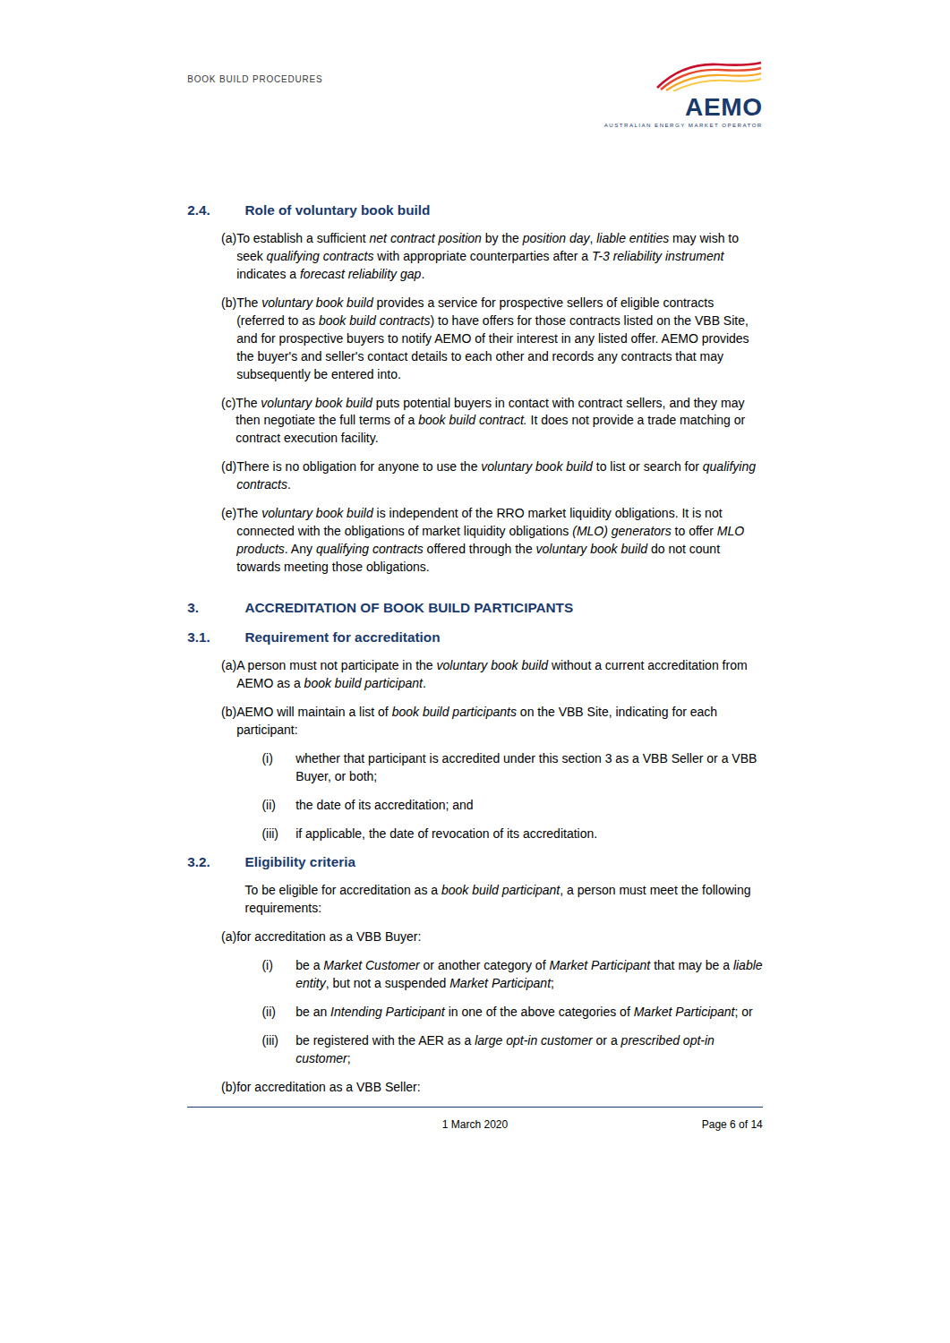BOOK BUILD PROCEDURES
AEMO
AUSTRALIAN ENERGY MARKET OPERATOR
2.4. Role of voluntary book build
(a)
To establish a sufficient net contract position by the position day, liable entities may wish to seek qualifying contracts with appropriate counterparties after a T-3 reliability instrument indicates a forecast reliability gap.
(b)
The voluntary book build provides a service for prospective sellers of eligible contracts (referred to as book build contracts) to have offers for those contracts listed on the VBB Site, and for prospective buyers to notify AEMO of their interest in any listed offer. AEMO provides the buyer's and seller's contact details to each other and records any contracts that may subsequently be entered into.
(c)
The voluntary book build puts potential buyers in contact with contract sellers, and they may then negotiate the full terms of a book build contract. It does not provide a trade matching or contract execution facility.
(d)
There is no obligation for anyone to use the voluntary book build to list or search for qualifying contracts.
(e)
The voluntary book build is independent of the RRO market liquidity obligations. It is not connected with the obligations of market liquidity obligations (MLO) generators to offer MLO products. Any qualifying contracts offered through the voluntary book build do not count towards meeting those obligations.
3. ACCREDITATION OF BOOK BUILD PARTICIPANTS
3.1. Requirement for accreditation
(a)
A person must not participate in the voluntary book build without a current accreditation from AEMO as a book build participant.
(b)
AEMO will maintain a list of book build participants on the VBB Site, indicating for each participant:
(i)
whether that participant is accredited under this section 3 as a VBB Seller or a VBB Buyer, or both;
(ii)
the date of its accreditation; and
(iii)
if applicable, the date of revocation of its accreditation.
3.2. Eligibility criteria
To be eligible for accreditation as a book build participant, a person must meet the following requirements:
(a)
for accreditation as a VBB Buyer:
(i)
be a Market Customer or another category of Market Participant that may be a liable entity, but not a suspended Market Participant;
(ii)
be an Intending Participant in one of the above categories of Market Participant; or
(iii)
be registered with the AER as a large opt-in customer or a prescribed opt-in customer;
(b)
for accreditation as a VBB Seller:
1 March 2020
Page 6 of 14